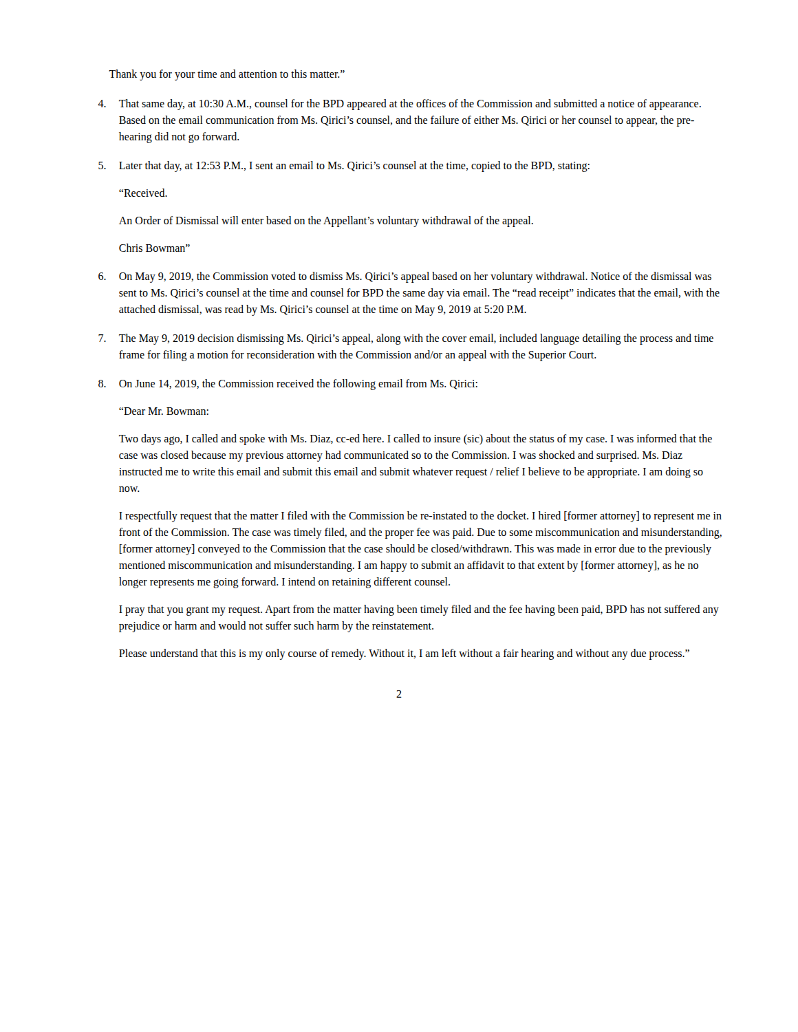Thank you for your time and attention to this matter.”
That same day, at 10:30 A.M., counsel for the BPD appeared at the offices of the Commission and submitted a notice of appearance. Based on the email communication from Ms. Qirici’s counsel, and the failure of either Ms. Qirici or her counsel to appear, the pre-hearing did not go forward.
Later that day, at 12:53 P.M., I sent an email to Ms. Qirici’s counsel at the time, copied to the BPD, stating:
“Received.
An Order of Dismissal will enter based on the Appellant’s voluntary withdrawal of the appeal.
Chris Bowman”
On May 9, 2019, the Commission voted to dismiss Ms. Qirici’s appeal based on her voluntary withdrawal. Notice of the dismissal was sent to Ms. Qirici’s counsel at the time and counsel for BPD the same day via email. The “read receipt” indicates that the email, with the attached dismissal, was read by Ms. Qirici’s counsel at the time on May 9, 2019 at 5:20 P.M.
The May 9, 2019 decision dismissing Ms. Qirici’s appeal, along with the cover email, included language detailing the process and time frame for filing a motion for reconsideration with the Commission and/or an appeal with the Superior Court.
On June 14, 2019, the Commission received the following email from Ms. Qirici:
“Dear Mr. Bowman:
Two days ago, I called and spoke with Ms. Diaz, cc-ed here. I called to insure (sic) about the status of my case. I was informed that the case was closed because my previous attorney had communicated so to the Commission. I was shocked and surprised. Ms. Diaz instructed me to write this email and submit this email and submit whatever request / relief I believe to be appropriate. I am doing so now.
I respectfully request that the matter I filed with the Commission be re-instated to the docket. I hired [former attorney] to represent me in front of the Commission. The case was timely filed, and the proper fee was paid. Due to some miscommunication and misunderstanding, [former attorney] conveyed to the Commission that the case should be closed/withdrawn. This was made in error due to the previously mentioned miscommunication and misunderstanding. I am happy to submit an affidavit to that extent by [former attorney], as he no longer represents me going forward. I intend on retaining different counsel.
I pray that you grant my request. Apart from the matter having been timely filed and the fee having been paid, BPD has not suffered any prejudice or harm and would not suffer such harm by the reinstatement.
Please understand that this is my only course of remedy. Without it, I am left without a fair hearing and without any due process.”
2